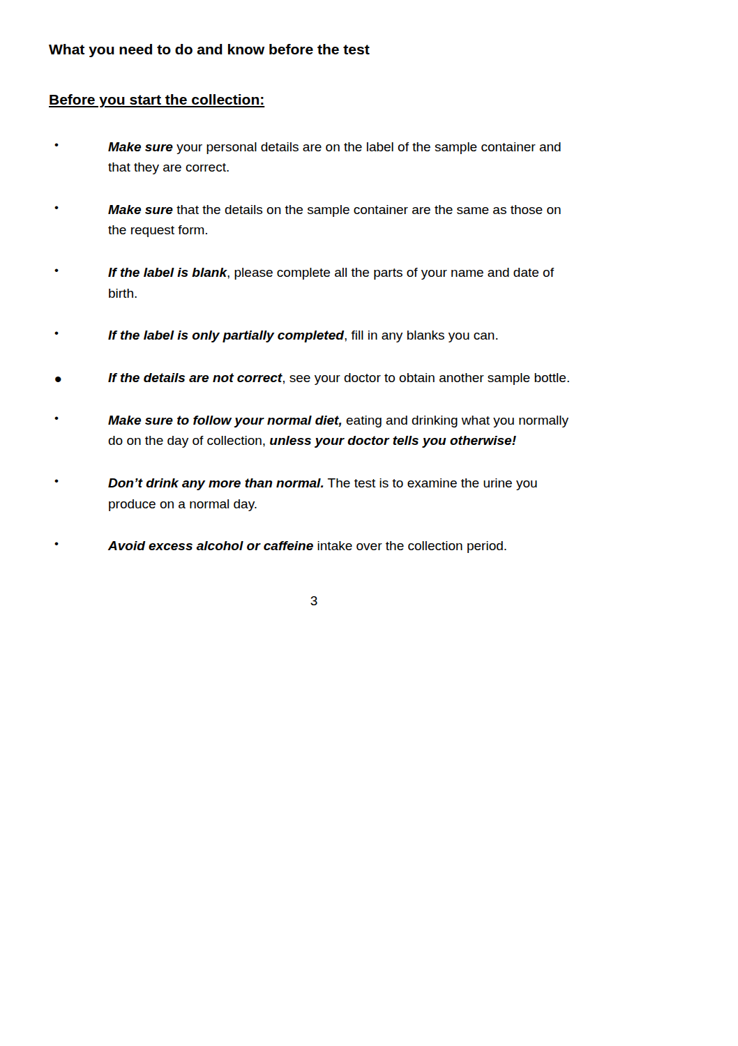What you need to do and know before the test
Before you start the collection:
Make sure your personal details are on the label of the sample container and that they are correct.
Make sure that the details on the sample container are the same as those on the request form.
If the label is blank, please complete all the parts of your name and date of birth.
If the label is only partially completed, fill in any blanks you can.
If the details are not correct, see your doctor to obtain another sample bottle.
Make sure to follow your normal diet, eating and drinking what you normally do on the day of collection, unless your doctor tells you otherwise!
Don’t drink any more than normal. The test is to examine the urine you produce on a normal day.
Avoid excess alcohol or caffeine intake over the collection period.
3